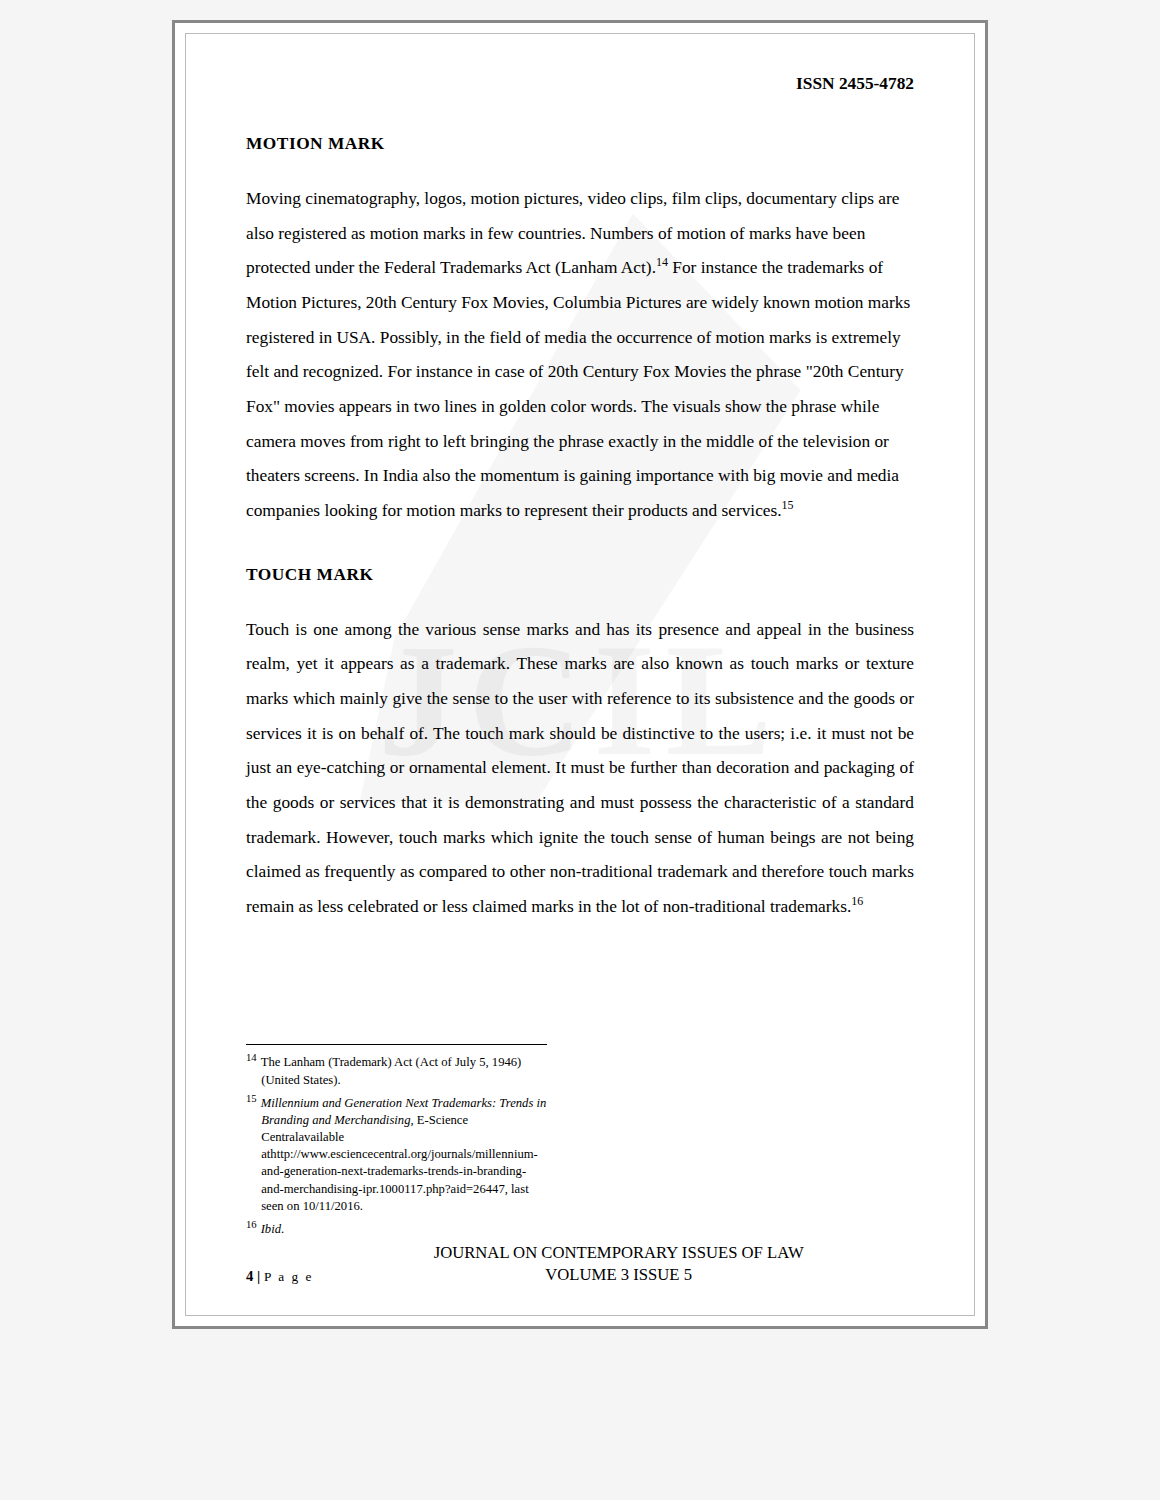JCIL
ISSN 2455-4782
MOTION MARK
Moving cinematography, logos, motion pictures, video clips, film clips, documentary clips are also registered as motion marks in few countries. Numbers of motion of marks have been protected under the Federal Trademarks Act (Lanham Act).14 For instance the trademarks of Motion Pictures, 20th Century Fox Movies, Columbia Pictures are widely known motion marks registered in USA. Possibly, in the field of media the occurrence of motion marks is extremely felt and recognized. For instance in case of 20th Century Fox Movies the phrase "20th Century Fox" movies appears in two lines in golden color words. The visuals show the phrase while camera moves from right to left bringing the phrase exactly in the middle of the television or theaters screens. In India also the momentum is gaining importance with big movie and media companies looking for motion marks to represent their products and services.15
TOUCH MARK
Touch is one among the various sense marks and has its presence and appeal in the business realm, yet it appears as a trademark. These marks are also known as touch marks or texture marks which mainly give the sense to the user with reference to its subsistence and the goods or services it is on behalf of. The touch mark should be distinctive to the users; i.e. it must not be just an eye-catching or ornamental element. It must be further than decoration and packaging of the goods or services that it is demonstrating and must possess the characteristic of a standard trademark. However, touch marks which ignite the touch sense of human beings are not being claimed as frequently as compared to other non-traditional trademark and therefore touch marks remain as less celebrated or less claimed marks in the lot of non-traditional trademarks.16
14 The Lanham (Trademark) Act (Act of July 5, 1946) (United States).
15 Millennium and Generation Next Trademarks: Trends in Branding and Merchandising, E-Science Centralavailable athttp://www.esciencecentral.org/journals/millennium-and-generation-next-trademarks-trends-in-branding-and-merchandising-ipr.1000117.php?aid=26447, last seen on 10/11/2016.
16 Ibid.
4 | P a g e
JOURNAL ON CONTEMPORARY ISSUES OF LAW
VOLUME 3 ISSUE 5